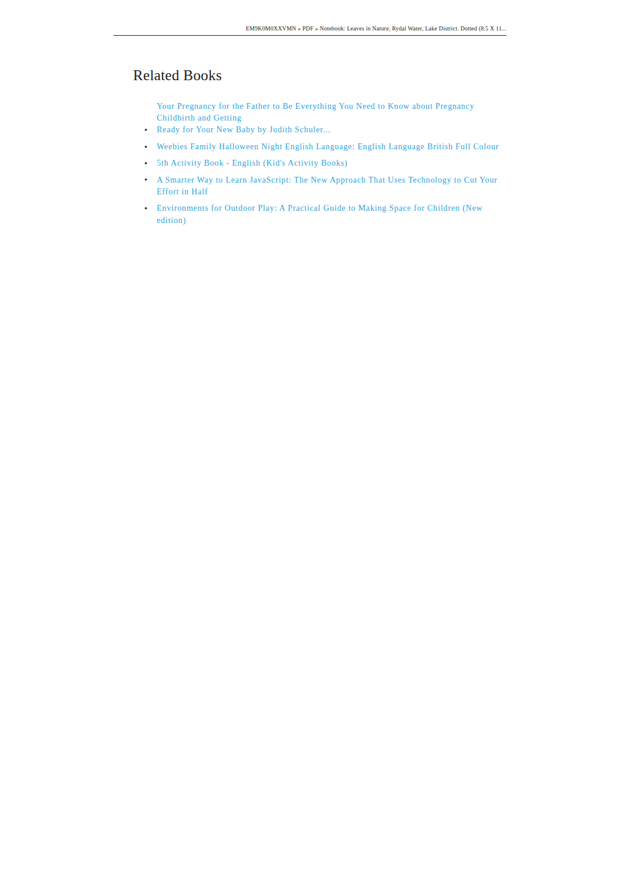EM9K0M0XXVMN » PDF » Notebook: Leaves in Nature, Rydal Water, Lake District. Dotted (8.5 X 11...
Related Books
Your Pregnancy for the Father to Be Everything You Need to Know about Pregnancy Childbirth and Getting Ready for Your New Baby by Judith Schuler...
Weebies Family Halloween Night English Language: English Language British Full Colour
5th Activity Book - English (Kid's Activity Books)
A Smarter Way to Learn JavaScript: The New Approach That Uses Technology to Cut Your Effort in Half
Environments for Outdoor Play: A Practical Guide to Making Space for Children (New edition)